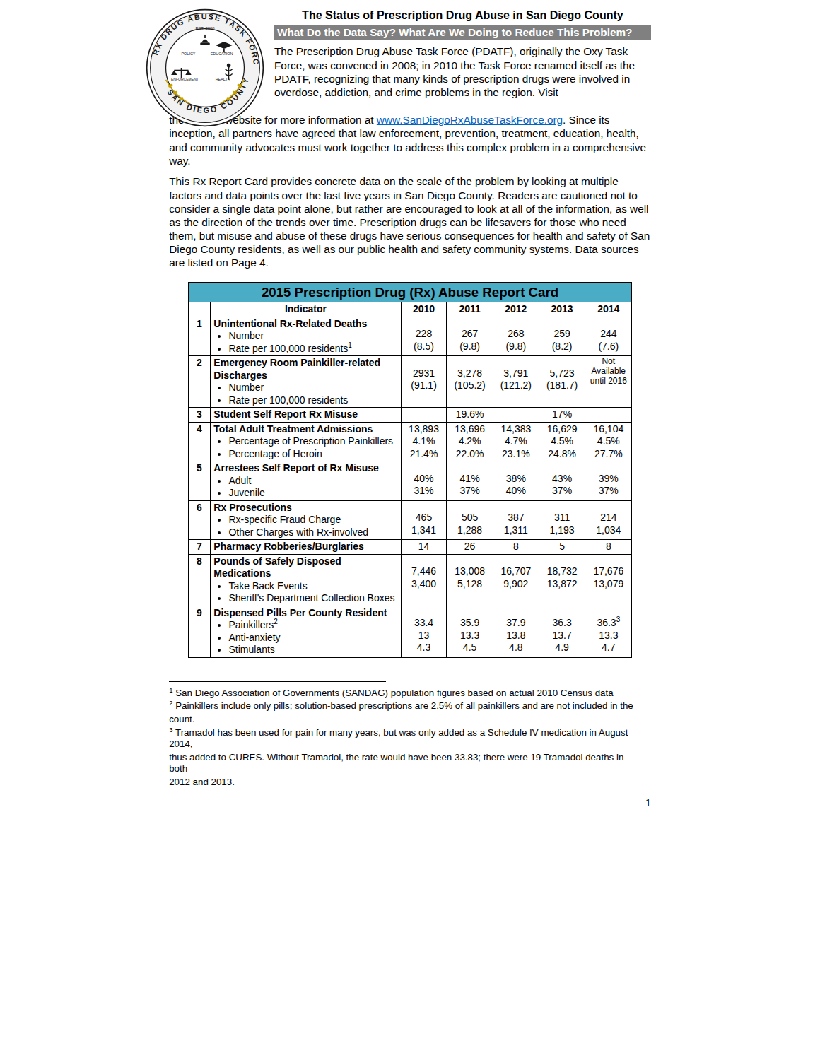Rx Drug Abuse Task Force — San Diego County seal RX DRUG ABUSE TASK FORCE SAN DIEGO COUNTY EST. 2008 POLICY EDUCATION ENFORCEMENT HEALTH
The Status of Prescription Drug Abuse in San Diego County
What Do the Data Say? What Are We Doing to Reduce This Problem?
The Prescription Drug Abuse Task Force (PDATF), originally the Oxy Task Force, was convened in 2008; in 2010 the Task Force renamed itself as the PDATF, recognizing that many kinds of prescription drugs were involved in overdose, addiction, and crime problems in the region. Visit
the PDATF website for more information at www.SanDiegoRxAbuseTaskForce.org. Since its inception, all partners have agreed that law enforcement, prevention, treatment, education, health, and community advocates must work together to address this complex problem in a comprehensive way.
This Rx Report Card provides concrete data on the scale of the problem by looking at multiple factors and data points over the last five years in San Diego County. Readers are cautioned not to consider a single data point alone, but rather are encouraged to look at all of the information, as well as the direction of the trends over time. Prescription drugs can be lifesavers for those who need them, but misuse and abuse of these drugs have serious consequences for health and safety of San Diego County residents, as well as our public health and safety community systems. Data sources are listed on Page 4.
2015 Prescription Drug (Rx) Abuse Report Card
| | Indicator | 2010 | 2011 | 2012 | 2013 | 2014 |
| --- | --- | --- | --- | --- | --- | --- |
| 1 | Unintentional Rx-Related Deaths Number Rate per 100,000 residents 1 | 228 (8.5) | 267 (9.8) | 268 (9.8) | 259 (8.2) | 244 (7.6) |
| 2 | Emergency Room Painkiller-related Discharges Number Rate per 100,000 residents | 2931 (91.1) | 3,278 (105.2) | 3,791 (121.2) | 5,723 (181.7) | Not Available until 2016 |
| 3 | Student Self Report Rx Misuse | | 19.6% | | 17% | |
| 4 | Total Adult Treatment Admissions Percentage of Prescription Painkillers Percentage of Heroin | 13,893 4.1% 21.4% | 13,696 4.2% 22.0% | 14,383 4.7% 23.1% | 16,629 4.5% 24.8% | 16,104 4.5% 27.7% |
| 5 | Arrestees Self Report of Rx Misuse Adult Juvenile | 40% 31% | 41% 37% | 38% 40% | 43% 37% | 39% 37% |
| 6 | Rx Prosecutions Rx-specific Fraud Charge Other Charges with Rx-involved | 465 1,341 | 505 1,288 | 387 1,311 | 311 1,193 | 214 1,034 |
| 7 | Pharmacy Robberies/Burglaries | 14 | 26 | 8 | 5 | 8 |
| 8 | Pounds of Safely Disposed Medications Take Back Events Sheriff's Department Collection Boxes | 7,446 3,400 | 13,008 5,128 | 16,707 9,902 | 18,732 13,872 | 17,676 13,079 |
| 9 | Dispensed Pills Per County Resident Painkillers 2 Anti-anxiety Stimulants | 33.4 13 4.3 | 35.9 13.3 4.5 | 37.9 13.8 4.8 | 36.3 13.7 4.9 | 36.3 3 13.3 4.7 |
1 San Diego Association of Governments (SANDAG) population figures based on actual 2010 Census data
2 Painkillers include only pills; solution-based prescriptions are 2.5% of all painkillers and are not included in the
count.
3 Tramadol has been used for pain for many years, but was only added as a Schedule IV medication in August 2014,
thus added to CURES. Without Tramadol, the rate would have been 33.83; there were 19 Tramadol deaths in both
2012 and 2013.
1